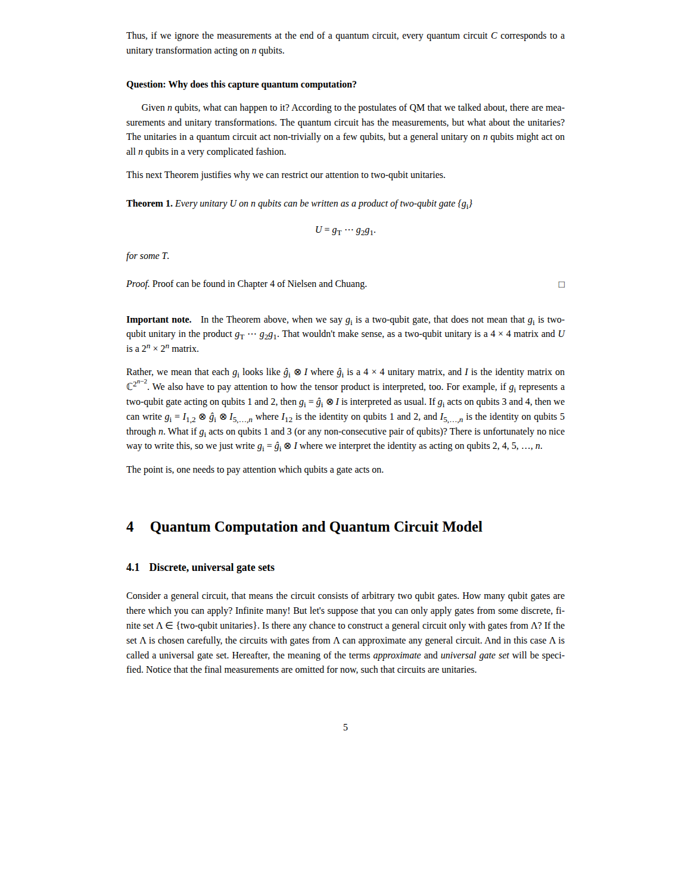Thus, if we ignore the measurements at the end of a quantum circuit, every quantum circuit C corresponds to a unitary transformation acting on n qubits.
Question: Why does this capture quantum computation?
Given n qubits, what can happen to it? According to the postulates of QM that we talked about, there are measurements and unitary transformations. The quantum circuit has the measurements, but what about the unitaries? The unitaries in a quantum circuit act non-trivially on a few qubits, but a general unitary on n qubits might act on all n qubits in a very complicated fashion.
This next Theorem justifies why we can restrict our attention to two-qubit unitaries.
Theorem 1. Every unitary U on n qubits can be written as a product of two-qubit gate {gi}
U = gT ⋯ g2g1.
for some T.
□
Proof. Proof can be found in Chapter 4 of Nielsen and Chuang.
Important note. In the Theorem above, when we say gi is a two-qubit gate, that does not mean that gi is two-qubit unitary in the product gT ⋯ g2g1. That wouldn't make sense, as a two-qubit unitary is a 4 × 4 matrix and U is a 2n × 2n matrix.
Rather, we mean that each gi looks like ĝi ⊗ I where ĝi is a 4 × 4 unitary matrix, and I is the identity matrix on ℂ2n−2. We also have to pay attention to how the tensor product is interpreted, too. For example, if gi represents a two-qubit gate acting on qubits 1 and 2, then gi = ĝi ⊗ I is interpreted as usual. If gi acts on qubits 3 and 4, then we can write gi = I1,2 ⊗ ĝi ⊗ I5,…,n where I12 is the identity on qubits 1 and 2, and I5,…,n is the identity on qubits 5 through n. What if gi acts on qubits 1 and 3 (or any non-consecutive pair of qubits)? There is unfortunately no nice way to write this, so we just write gi = ĝi ⊗ I where we interpret the identity as acting on qubits 2, 4, 5, …, n.
The point is, one needs to pay attention which qubits a gate acts on.
4 Quantum Computation and Quantum Circuit Model
4.1 Discrete, universal gate sets
Consider a general circuit, that means the circuit consists of arbitrary two qubit gates. How many qubit gates are there which you can apply? Infinite many! But let's suppose that you can only apply gates from some discrete, finite set Λ ∈ {two-qubit unitaries}. Is there any chance to construct a general circuit only with gates from Λ? If the set Λ is chosen carefully, the circuits with gates from Λ can approximate any general circuit. And in this case Λ is called a universal gate set. Hereafter, the meaning of the terms approximate and universal gate set will be specified. Notice that the final measurements are omitted for now, such that circuits are unitaries.
5